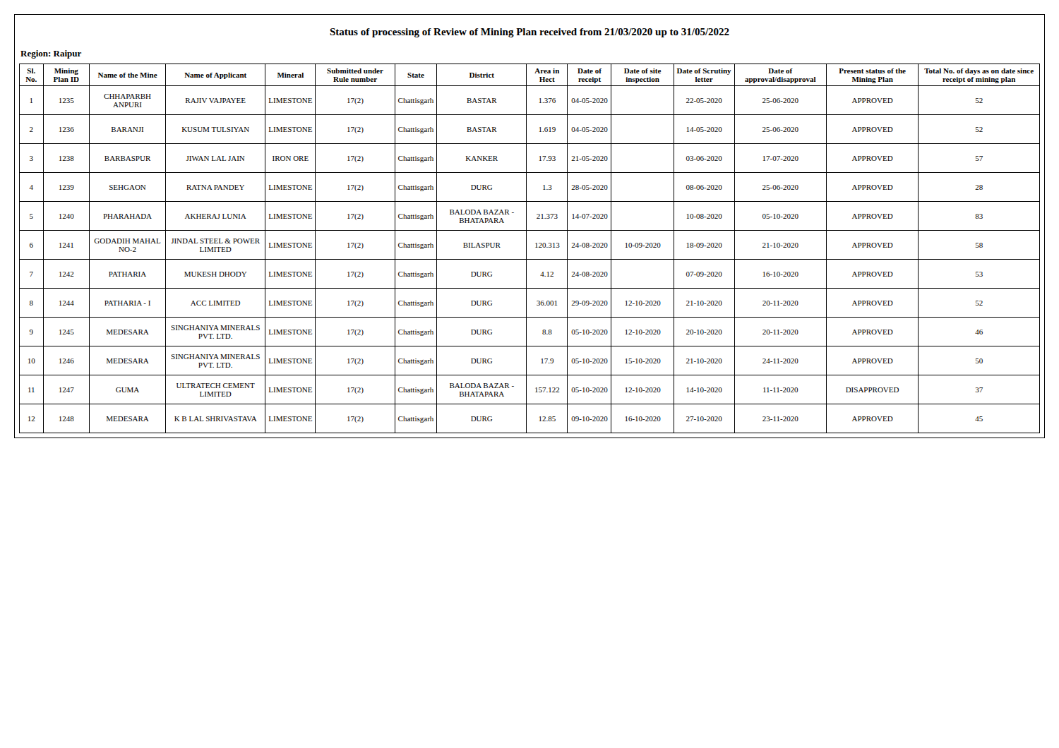Status of processing of Review of Mining Plan received from 21/03/2020 up to 31/05/2022
Region: Raipur
| Sl. No. | Mining Plan ID | Name of the Mine | Name of Applicant | Mineral | Submitted under Rule number | State | District | Area in Hect | Date of receipt | Date of site inspection | Date of Scrutiny letter | Date of approval/disapproval | Present status of the Mining Plan | Total No. of days as on date since receipt of mining plan |
| --- | --- | --- | --- | --- | --- | --- | --- | --- | --- | --- | --- | --- | --- | --- |
| 1 | 1235 | CHHAPARBH ANPURI | RAJIV VAJPAYEE | LIMESTONE | 17(2) | Chattisgarh | BASTAR | 1.376 | 04-05-2020 | | 22-05-2020 | 25-06-2020 | APPROVED | 52 |
| 2 | 1236 | BARANJI | KUSUM TULSIYAN | LIMESTONE | 17(2) | Chattisgarh | BASTAR | 1.619 | 04-05-2020 | | 14-05-2020 | 25-06-2020 | APPROVED | 52 |
| 3 | 1238 | BARBASPUR | JIWAN LAL JAIN | IRON ORE | 17(2) | Chattisgarh | KANKER | 17.93 | 21-05-2020 | | 03-06-2020 | 17-07-2020 | APPROVED | 57 |
| 4 | 1239 | SEHGAON | RATNA PANDEY | LIMESTONE | 17(2) | Chattisgarh | DURG | 1.3 | 28-05-2020 | | 08-06-2020 | 25-06-2020 | APPROVED | 28 |
| 5 | 1240 | PHARAHADA | AKHERAJ LUNIA | LIMESTONE | 17(2) | Chattisgarh | BALODA BAZAR - BHATAPARA | 21.373 | 14-07-2020 | | 10-08-2020 | 05-10-2020 | APPROVED | 83 |
| 6 | 1241 | GODADIH MAHAL NO-2 | JINDAL STEEL & POWER LIMITED | LIMESTONE | 17(2) | Chattisgarh | BILASPUR | 120.313 | 24-08-2020 | 10-09-2020 | 18-09-2020 | 21-10-2020 | APPROVED | 58 |
| 7 | 1242 | PATHARIA | MUKESH DHODY | LIMESTONE | 17(2) | Chattisgarh | DURG | 4.12 | 24-08-2020 | | 07-09-2020 | 16-10-2020 | APPROVED | 53 |
| 8 | 1244 | PATHARIA - I | ACC LIMITED | LIMESTONE | 17(2) | Chattisgarh | DURG | 36.001 | 29-09-2020 | 12-10-2020 | 21-10-2020 | 20-11-2020 | APPROVED | 52 |
| 9 | 1245 | MEDESARA | SINGHANIYA MINERALS PVT. LTD. | LIMESTONE | 17(2) | Chattisgarh | DURG | 8.8 | 05-10-2020 | 12-10-2020 | 20-10-2020 | 20-11-2020 | APPROVED | 46 |
| 10 | 1246 | MEDESARA | SINGHANIYA MINERALS PVT. LTD. | LIMESTONE | 17(2) | Chattisgarh | DURG | 17.9 | 05-10-2020 | 15-10-2020 | 21-10-2020 | 24-11-2020 | APPROVED | 50 |
| 11 | 1247 | GUMA | ULTRATECH CEMENT LIMITED | LIMESTONE | 17(2) | Chattisgarh | BALODA BAZAR - BHATAPARA | 157.122 | 05-10-2020 | 12-10-2020 | 14-10-2020 | 11-11-2020 | DISAPPROVED | 37 |
| 12 | 1248 | MEDESARA | K B LAL SHRIVASTAVA | LIMESTONE | 17(2) | Chattisgarh | DURG | 12.85 | 09-10-2020 | 16-10-2020 | 27-10-2020 | 23-11-2020 | APPROVED | 45 |